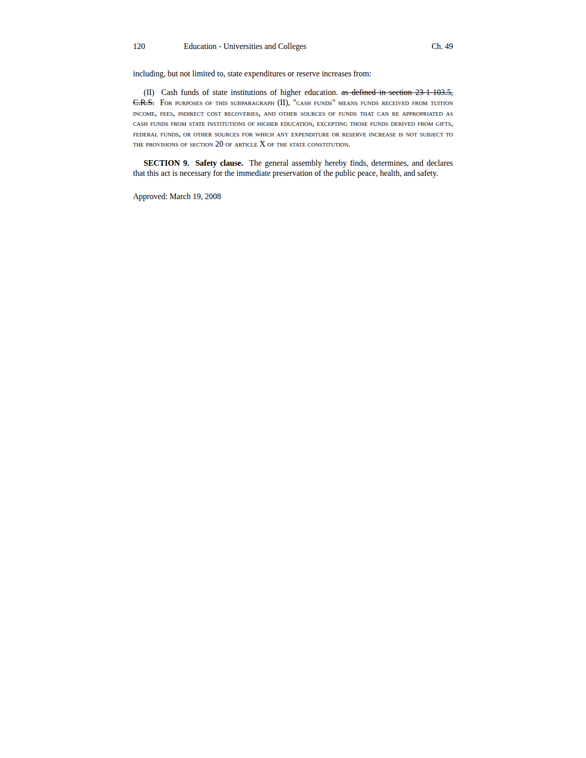120
Education - Universities and Colleges
Ch. 49
including, but not limited to, state expenditures or reserve increases from:
(II) Cash funds of state institutions of higher education. as defined in section 23-1-103.5, C.R.S. For purposes of this subparagraph (II), "cash funds" means funds received from tuition income, fees, indirect cost recoveries, and other sources of funds that can be appropriated as cash funds from state institutions of higher education, excepting those funds derived from gifts, federal funds, or other sources for which any expenditure or reserve increase is not subject to the provisions of section 20 of article X of the state constitution.
SECTION 9. Safety clause. The general assembly hereby finds, determines, and declares that this act is necessary for the immediate preservation of the public peace, health, and safety.
Approved: March 19, 2008